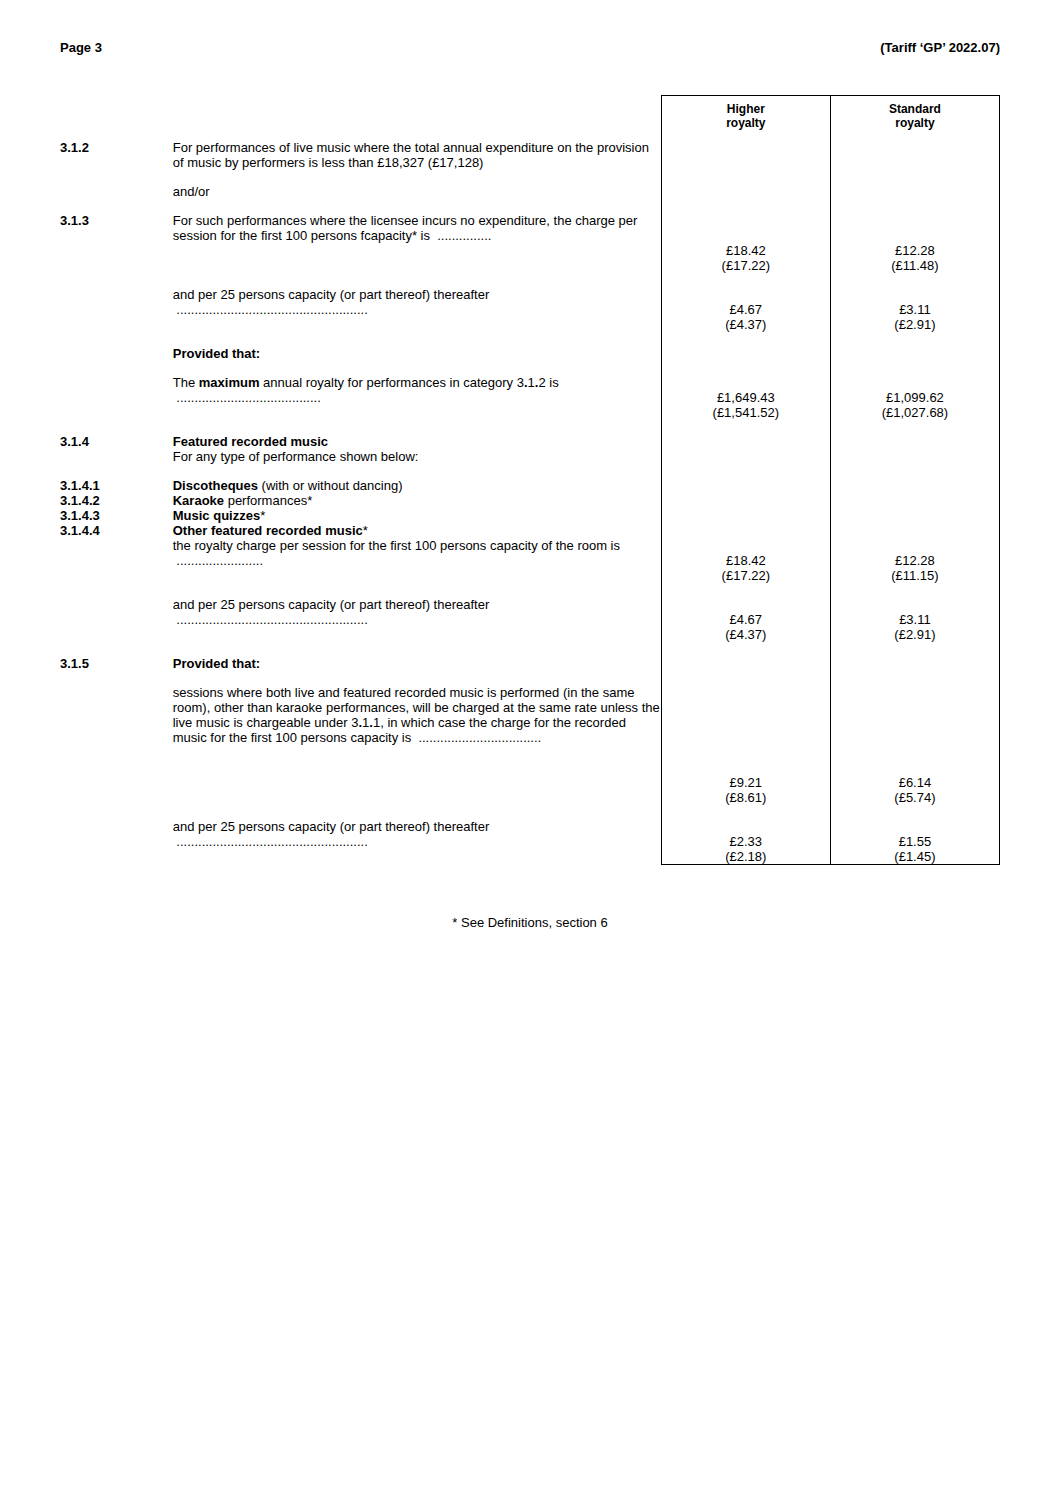Page 3
(Tariff ‘GP’ 2022. 07)
| | | Higher royalty | Standard royalty |
| 3 . 1 . 2 | For performances of live music where the total annual expenditure on the provision of music by performers is less than £18,327 (£17,128) | | |
| | and/or | | |
| 3 . 1 . 3 | For such performances where the licensee incurs no expenditure, the charge per session for the first 100 persons fcapacity* is ............... | £18.42 (£17.22) | £12.28 (£11.48) |
| | and per 25 persons capacity (or part thereof) thereafter ..................................................... | £4.67 (£4.37) | £3.11 (£2.91) |
| | Provided that: | | |
| | The maximum annual royalty for performances in category 3 . 1 . 2 is ........................................ | £1,649.43 (£1,541.52) | £1,099.62 (£1,027.68) |
| 3 . 1 . 4 | Featured recorded music For any type of performance shown below: | | |
| 3 . 1 . 4 . 1 | Discotheques (with or without dancing) | | |
| 3 . 1 . 4 . 2 | Karaoke performances* | | |
| 3 . 1 . 4 . 3 | Music quizzes * | | |
| 3 . 1 . 4 . 4 | Other featured recorded music * the royalty charge per session for the first 100 persons capacity of the room is ........................ | £18.42 (£17.22) | £12.28 (£11.15) |
| | and per 25 persons capacity (or part thereof) thereafter ..................................................... | £4.67 (£4.37) | £3.11 (£2.91) |
| 3 . 1 . 5 | Provided that: | | |
| | sessions where both live and featured recorded music is performed (in the same room), other than karaoke performances, will be charged at the same rate unless the live music is chargeable under 3 . 1 . 1, in which case the charge for the recorded music for the first 100 persons capacity is .................................. | £9.21 (£8.61) | £6.14 (£5.74) |
| | and per 25 persons capacity (or part thereof) thereafter ..................................................... | £2.33 (£2.18) | £1.55 (£1.45) |
* See Definitions, section 6